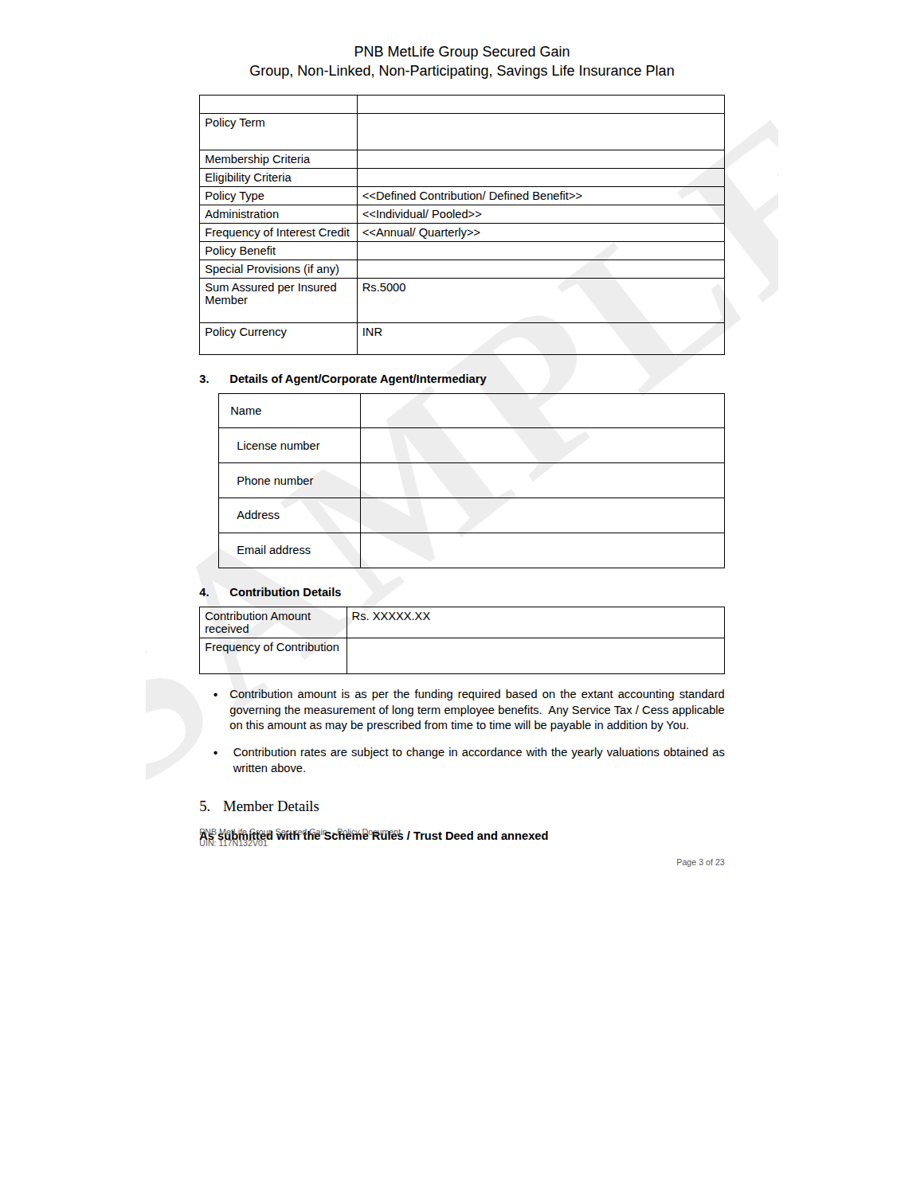SAMPLE
PNB MetLife Group Secured Gain Group, Non-Linked, Non-Participating, Savings Life Insurance Plan
| Policy Term | |
| Membership Criteria | |
| Eligibility Criteria | |
| Policy Type | <<Defined Contribution/ Defined Benefit>> |
| Administration | <<Individual/ Pooled>> |
| Frequency of Interest Credit | <<Annual/ Quarterly>> |
| Policy Benefit | |
| Special Provisions (if any) | |
| Sum Assured per Insured Member | Rs.5000 |
| Policy Currency | INR |
3. Details of Agent/Corporate Agent/Intermediary
| Name | |
| License number | |
| Phone number | |
| Address | |
| Email address | |
4. Contribution Details
| Contribution Amount received | Rs. XXXXX.XX |
| Frequency of Contribution | |
Contribution amount is as per the funding required based on the extant accounting standard governing the measurement of long term employee benefits. Any Service Tax / Cess applicable on this amount as may be prescribed from time to time will be payable in addition by You.
Contribution rates are subject to change in accordance with the yearly valuations obtained as written above.
5. Member Details
As submitted with the Scheme Rules / Trust Deed and annexed
PNB MetLife Group Secured Gain - Policy Document
UIN: 117N132V01
Page 3 of 23